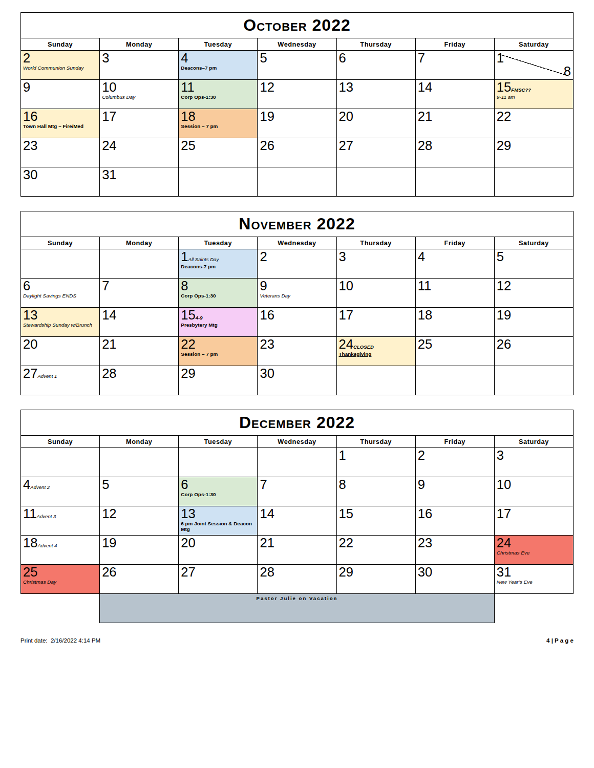October 2022
| Sunday | Monday | Tuesday | Wednesday | Thursday | Friday | Saturday |
| --- | --- | --- | --- | --- | --- | --- |
| 2 World Communion Sunday | 3 | 4 Deacons–7 pm | 5 | 6 | 7 | 1 8 |
| 9 | 10 Columbus Day | 11 Corp Ops-1:30 | 12 | 13 | 14 | 15 FMSC?? 9-11 am |
| 16 Town Hall Mtg – Fire/Med | 17 | 18 Session – 7 pm | 19 | 20 | 21 | 22 |
| 23 | 24 | 25 | 26 | 27 | 28 | 29 |
| 30 | 31 | | | | | |
November 2022
| Sunday | Monday | Tuesday | Wednesday | Thursday | Friday | Saturday |
| --- | --- | --- | --- | --- | --- | --- |
| | | 1 All Saints Day Deacons-7 pm | 2 | 3 | 4 | 5 |
| 6 Daylight Savings ENDS | 7 | 8 Corp Ops-1:30 | 9 Veterans Day | 10 | 11 | 12 |
| 13 Stewardship Sunday w/Brunch | 14 | 15 4-9 Presbytery Mtg | 16 | 17 | 18 | 19 |
| 20 | 21 | 22 Session – 7 pm | 23 | 24 CLOSED Thanksgiving | 25 | 26 |
| 27 Advent 1 | 28 | 29 | 30 | | | |
December 2022
| Sunday | Monday | Tuesday | Wednesday | Thursday | Friday | Saturday |
| --- | --- | --- | --- | --- | --- | --- |
| | | | | 1 | 2 | 3 |
| 4 Advent 2 | 5 | 6 Corp Ops-1:30 | 7 | 8 | 9 | 10 |
| 11 Advent 3 | 12 | 13 6 pm Joint Session & Deacon Mtg | 14 | 15 | 16 | 17 |
| 18 Advent 4 | 19 | 20 | 21 | 22 | 23 | 24 Christmas Eve |
| 25 Christmas Day | 26 | 27 | 28 | 29 | 30 | 31 New Year’s Eve |
| | Pastor Julie on Vacation | |
Print date: 2/16/2022 4:14 PM
4 | P a g e